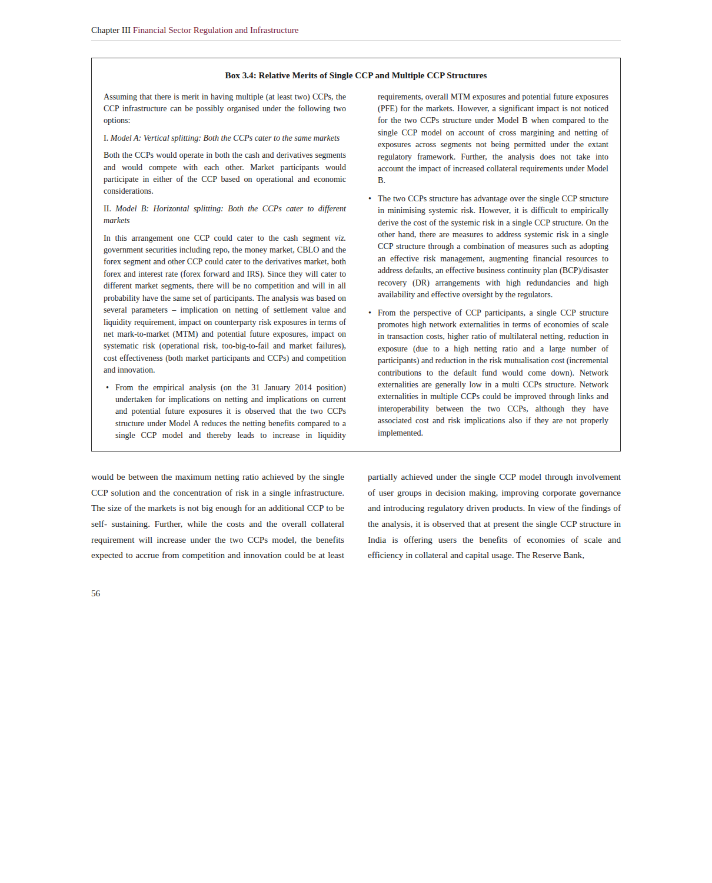Chapter III Financial Sector Regulation and Infrastructure
Box 3.4: Relative Merits of Single CCP and Multiple CCP Structures
Assuming that there is merit in having multiple (at least two) CCPs, the CCP infrastructure can be possibly organised under the following two options:
I. Model A: Vertical splitting: Both the CCPs cater to the same markets
Both the CCPs would operate in both the cash and derivatives segments and would compete with each other. Market participants would participate in either of the CCP based on operational and economic considerations.
II. Model B: Horizontal splitting: Both the CCPs cater to different markets
In this arrangement one CCP could cater to the cash segment viz. government securities including repo, the money market, CBLO and the forex segment and other CCP could cater to the derivatives market, both forex and interest rate (forex forward and IRS). Since they will cater to different market segments, there will be no competition and will in all probability have the same set of participants. The analysis was based on several parameters – implication on netting of settlement value and liquidity requirement, impact on counterparty risk exposures in terms of net mark-to-market (MTM) and potential future exposures, impact on systematic risk (operational risk, too-big-to-fail and market failures), cost effectiveness (both market participants and CCPs) and competition and innovation.
From the empirical analysis (on the 31 January 2014 position) undertaken for implications on netting and implications on current and potential future exposures it is observed that the two CCPs structure under Model A reduces the netting benefits compared to a single CCP model and thereby leads to increase in liquidity requirements, overall MTM exposures and potential future exposures (PFE) for the markets. However, a significant impact is not noticed for the two CCPs structure under Model B when compared to the single CCP model on account of cross margining and netting of exposures across segments not being permitted under the extant regulatory framework. Further, the analysis does not take into account the impact of increased collateral requirements under Model B.
The two CCPs structure has advantage over the single CCP structure in minimising systemic risk. However, it is difficult to empirically derive the cost of the systemic risk in a single CCP structure. On the other hand, there are measures to address systemic risk in a single CCP structure through a combination of measures such as adopting an effective risk management, augmenting financial resources to address defaults, an effective business continuity plan (BCP)/disaster recovery (DR) arrangements with high redundancies and high availability and effective oversight by the regulators.
From the perspective of CCP participants, a single CCP structure promotes high network externalities in terms of economies of scale in transaction costs, higher ratio of multilateral netting, reduction in exposure (due to a high netting ratio and a large number of participants) and reduction in the risk mutualisation cost (incremental contributions to the default fund would come down). Network externalities are generally low in a multi CCPs structure. Network externalities in multiple CCPs could be improved through links and interoperability between the two CCPs, although they have associated cost and risk implications also if they are not properly implemented.
would be between the maximum netting ratio achieved by the single CCP solution and the concentration of risk in a single infrastructure. The size of the markets is not big enough for an additional CCP to be self- sustaining. Further, while the costs and the overall collateral requirement will increase under the two CCPs model, the benefits expected to accrue from competition and innovation could be at least partially achieved under the single CCP model through involvement of user groups in decision making, improving corporate governance and introducing regulatory driven products. In view of the findings of the analysis, it is observed that at present the single CCP structure in India is offering users the benefits of economies of scale and efficiency in collateral and capital usage. The Reserve Bank,
56